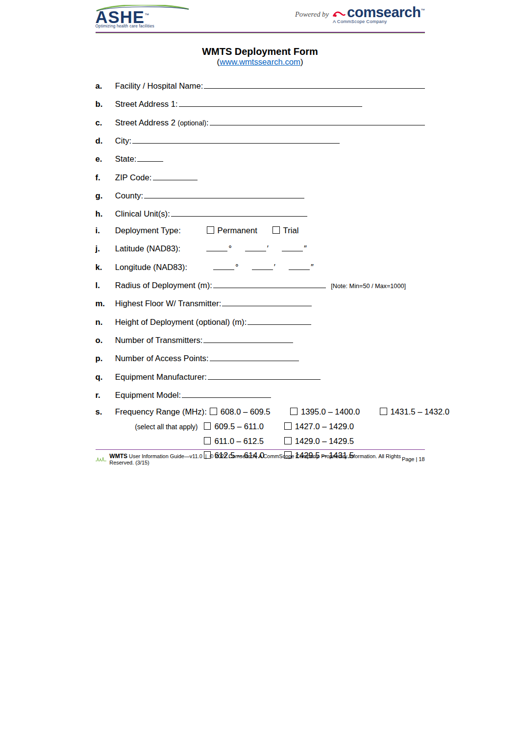ASHE™
Optimizing health care facilities
Powered by
comsearch™
A CommScope Company
WMTS Deployment Form
(www.wmtssearch.com)
a. Facility / Hospital Name:
b. Street Address 1:
c. Street Address 2 (optional):
d. City:
e. State:
f. ZIP Code:
g. County:
h. Clinical Unit(s):
i. Deployment Type: Permanent Trial
j. Latitude (NAD83): ° ′ ″
k. Longitude (NAD83): ° ′ ″
l. Radius of Deployment (m): [Note: Min=50 / Max=1000]
m. Highest Floor W/ Transmitter:
n. Height of Deployment (optional) (m):
o. Number of Transmitters:
p. Number of Access Points:
q. Equipment Manufacturer:
r. Equipment Model:
s.
Frequency Range (MHz):
| 608.0 – 609.5 | 1395.0 – 1400.0 | 1431.5 – 1432.0 |
(select all that apply)
| 609.5 – 611.0 | 1427.0 – 1429.0 |
| 611.0 – 612.5 | 1429.0 – 1429.5 |
| 612.5 – 614.0 | 1429.5 – 1431.5 |
WMTS User Information Guide—v11.0 | © 2022 Comsearch, A CommScope Company. Proprietary Information. All Rights Reserved. (3/15)
Page | 18